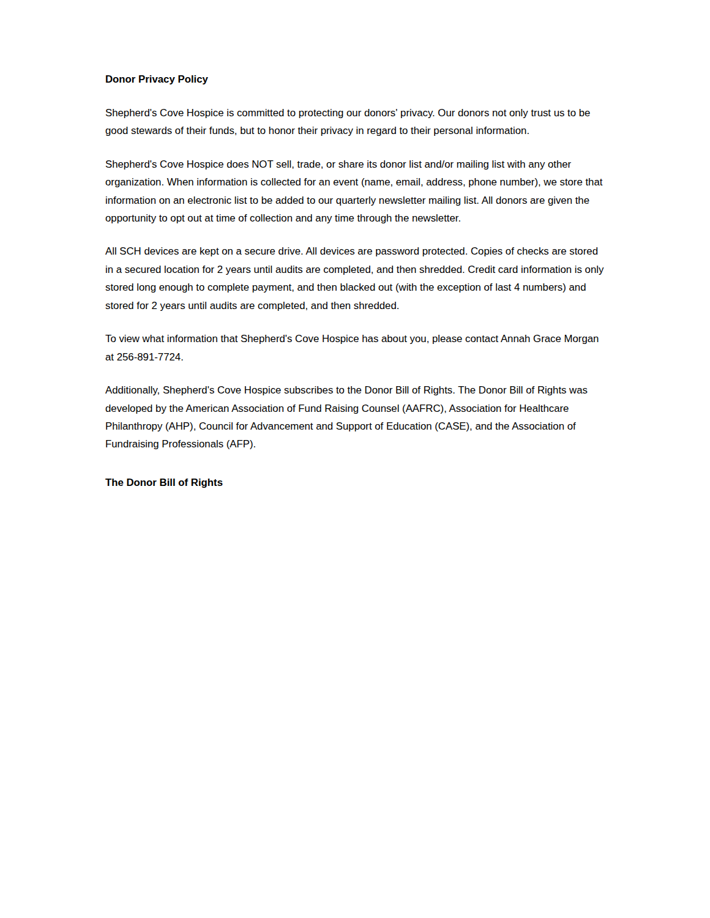Donor Privacy Policy
Shepherd's Cove Hospice is committed to protecting our donors' privacy. Our donors not only trust us to be good stewards of their funds, but to honor their privacy in regard to their personal information.
Shepherd's Cove Hospice does NOT sell, trade, or share its donor list and/or mailing list with any other organization. When information is collected for an event (name, email, address, phone number), we store that information on an electronic list to be added to our quarterly newsletter mailing list. All donors are given the opportunity to opt out at time of collection and any time through the newsletter.
All SCH devices are kept on a secure drive. All devices are password protected. Copies of checks are stored in a secured location for 2 years until audits are completed, and then shredded. Credit card information is only stored long enough to complete payment, and then blacked out (with the exception of last 4 numbers) and stored for 2 years until audits are completed, and then shredded.
To view what information that Shepherd's Cove Hospice has about you, please contact Annah Grace Morgan at 256-891-7724.
Additionally, Shepherd's Cove Hospice subscribes to the Donor Bill of Rights. The Donor Bill of Rights was developed by the American Association of Fund Raising Counsel (AAFRC), Association for Healthcare Philanthropy (AHP), Council for Advancement and Support of Education (CASE), and the Association of Fundraising Professionals (AFP).
The Donor Bill of Rights